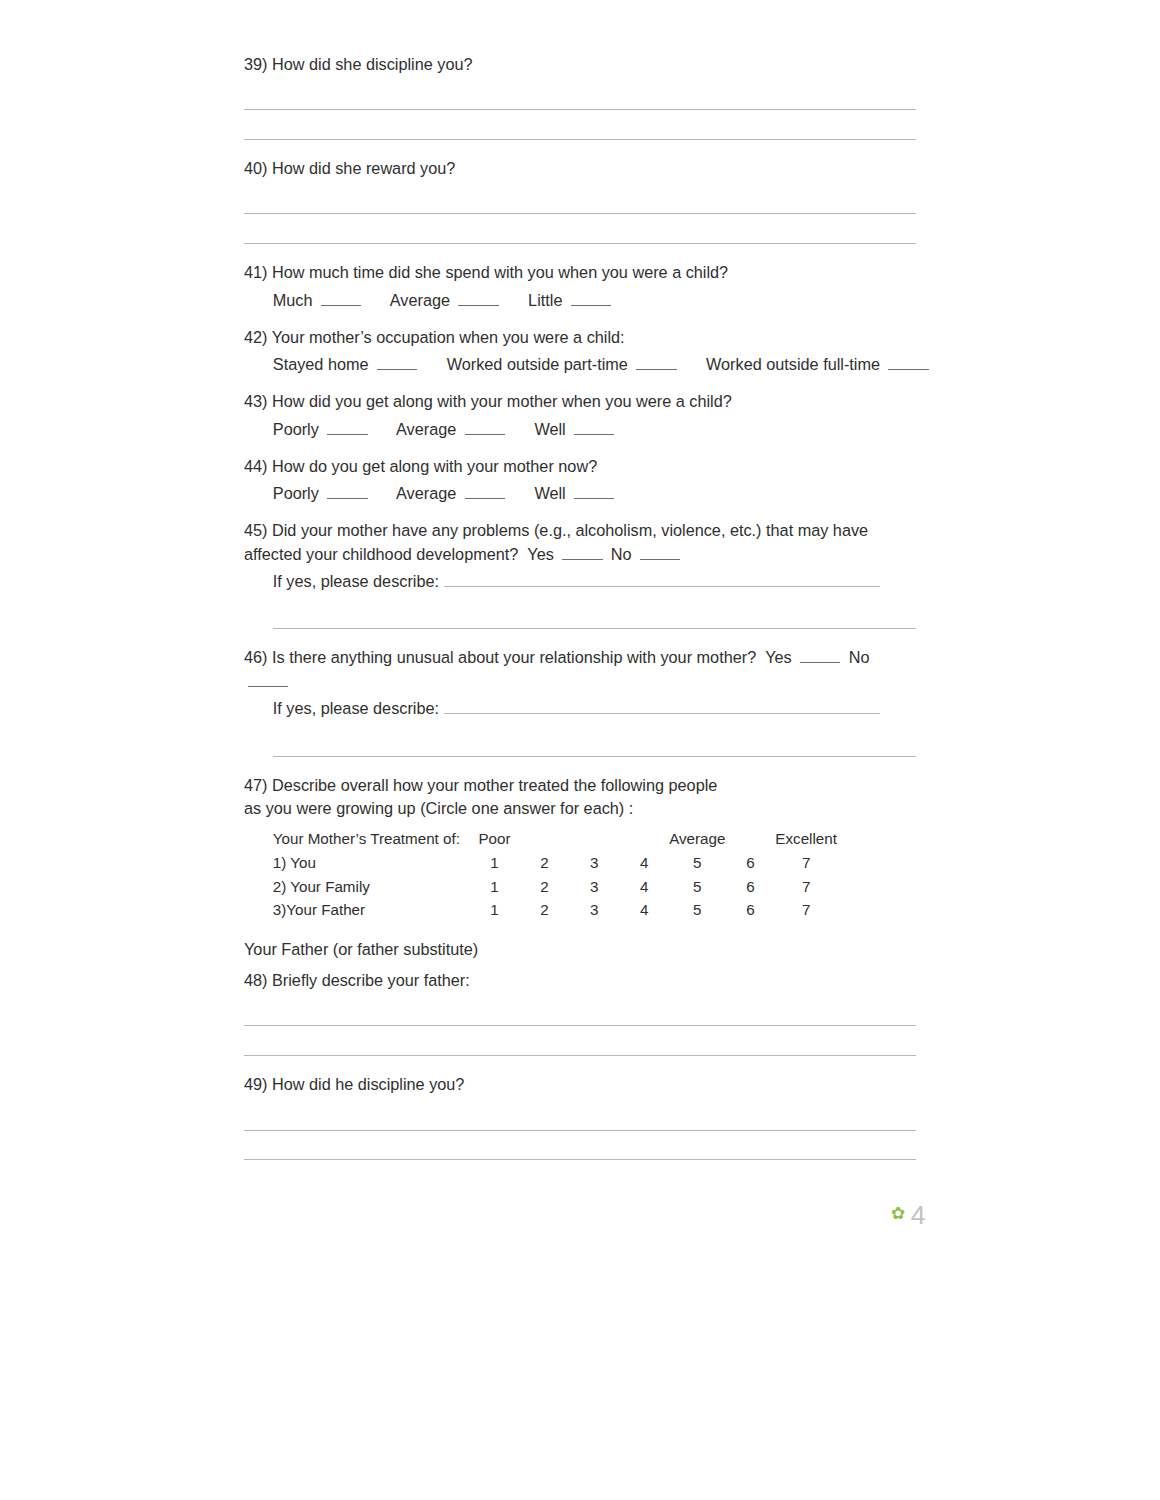39) How did she discipline you?
40) How did she reward you?
41) How much time did she spend with you when you were a child?
Much Average Little
42) Your mother’s occupation when you were a child:
Stayed home Worked outside part-time Worked outside full-time
43) How did you get along with your mother when you were a child?
Poorly Average Well
44) How do you get along with your mother now?
Poorly Average Well
45) Did your mother have any problems (e.g., alcoholism, violence, etc.) that may have affected your childhood development? Yes No
If yes, please describe:
46) Is there anything unusual about your relationship with your mother? Yes No
If yes, please describe:
47) Describe overall how your mother treated the following people
as you were growing up (Circle one answer for each) :
| Your Mother’s Treatment of: | Poor | | | | Average | | Excellent |
| --- | --- | --- | --- | --- | --- | --- | --- |
| 1) You | 1 | 2 | 3 | 4 | 5 | 6 | 7 |
| 2) Your Family | 1 | 2 | 3 | 4 | 5 | 6 | 7 |
| 3)Your Father | 1 | 2 | 3 | 4 | 5 | 6 | 7 |
Your Father (or father substitute)
48) Briefly describe your father:
49) How did he discipline you?
✿4